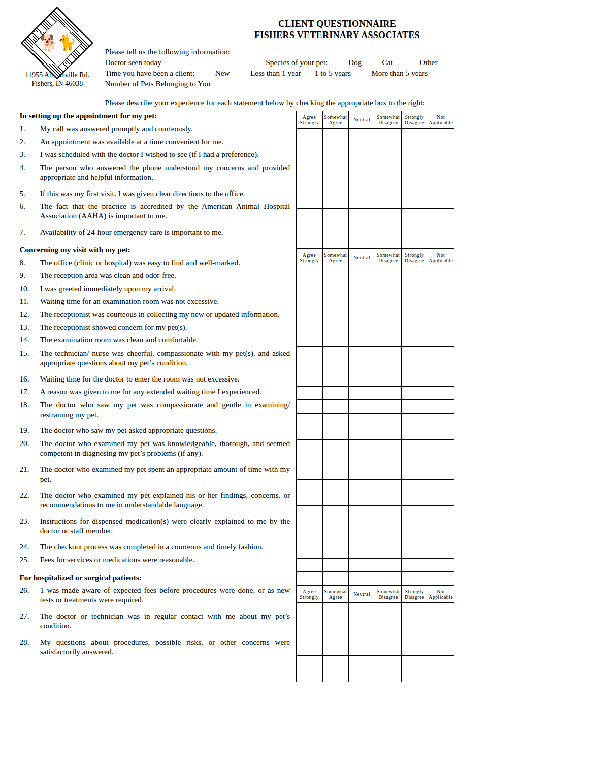🐕🐈
11955 Allisonville Rd.
Fishers, IN 46038
CLIENT QUESTIONNAIREFISHERS VETERINARY ASSOCIATES
Please tell us the following information:
Doctor seen today Species of your pet: Dog Cat Other
Time you have been a client: New Less than 1 year 1 to 5 years More than 5 years
Number of Pets Belonging to You
Please describe your experience for each statement below by checking the appropriate box to the right:
In setting up the appointment for my pet:
1. My call was answered promptly and courteously.
2. An appointment was available at a time convenient for me.
3. I was scheduled with the doctor I wished to see (if I had a preference).
4. The person who answered the phone understood my concerns and provided appropriate and helpful information.
5. If this was my first visit, I was given clear directions to the office.
6. The fact that the practice is accredited by the American Animal Hospital Association (AAHA) is important to me.
7. Availability of 24-hour emergency care is important to me.
Concerning my visit with my pet:
8. The office (clinic or hospital) was easy to find and well-marked.
9. The reception area was clean and odor-free.
10. I was greeted immediately upon my arrival.
11. Waiting time for an examination room was not excessive.
12. The receptionist was courteous in collecting my new or updated information.
13. The receptionist showed concern for my pet(s).
14. The examination room was clean and comfortable.
15. The technician/ nurse was cheerful, compassionate with my pet(s), and asked appropriate questions about my pet’s condition.
16. Waiting time for the doctor to enter the room was not excessive.
17. A reason was given to me for any extended waiting time I experienced.
18. The doctor who saw my pet was compassionate and gentle in examining/ restraining my pet.
19. The doctor who saw my pet asked appropriate questions.
20. The doctor who examined my pet was knowledgeable, thorough, and seemed competent in diagnosing my pet’s problems (if any).
21. The doctor who examined my pet spent an appropriate amount of time with my pet.
22. The doctor who examined my pet explained his or her findings, concerns, or recommendations to me in understandable language.
23. Instructions for dispensed medication(s) were clearly explained to me by the doctor or staff member.
24. The checkout process was completed in a courteous and timely fashion.
25. Fees for services or medications were reasonable.
For hospitalized or surgical patients:
26. 1 was made aware of expected fees before procedures were done, or as new tests or treatments were required.
27. The doctor or technician was in regular contact with me about my pet’s condition.
28. My questions about procedures, possible risks, or other concerns were satisfactorily answered.
| Agree Strongly | Somewhat Agree | Neutral | Somewhat Disagree | Strongly Disagree | Not Applicable |
| --- | --- | --- | --- | --- | --- |
| Agree Strongly | Somewhat Agree | Neutral | Somewhat Disagree | Strongly Disagree | Not Applicable |
| --- | --- | --- | --- | --- | --- |
| Agree Strongly | Somewhat Agree | Neutral | Somewhat Disagree | Strongly Disagree | Not Applicable |
| --- | --- | --- | --- | --- | --- |